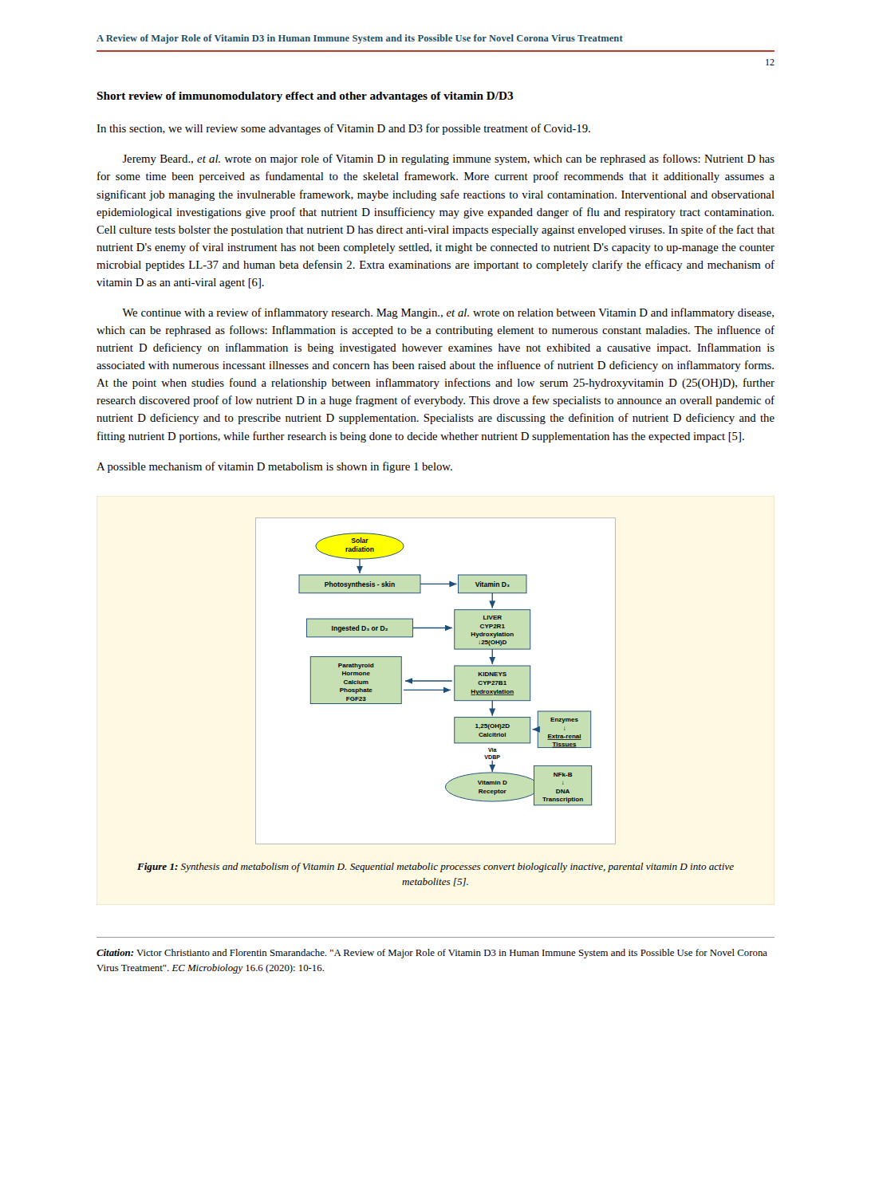A Review of Major Role of Vitamin D3 in Human Immune System and its Possible Use for Novel Corona Virus Treatment
12
Short review of immunomodulatory effect and other advantages of vitamin D/D3
In this section, we will review some advantages of Vitamin D and D3 for possible treatment of Covid-19.
Jeremy Beard., et al. wrote on major role of Vitamin D in regulating immune system, which can be rephrased as follows: Nutrient D has for some time been perceived as fundamental to the skeletal framework. More current proof recommends that it additionally assumes a significant job managing the invulnerable framework, maybe including safe reactions to viral contamination. Interventional and observational epidemiological investigations give proof that nutrient D insufficiency may give expanded danger of flu and respiratory tract contamination. Cell culture tests bolster the postulation that nutrient D has direct anti-viral impacts especially against enveloped viruses. In spite of the fact that nutrient D's enemy of viral instrument has not been completely settled, it might be connected to nutrient D's capacity to up-manage the counter microbial peptides LL-37 and human beta defensin 2. Extra examinations are important to completely clarify the efficacy and mechanism of vitamin D as an anti-viral agent [6].
We continue with a review of inflammatory research. Mag Mangin., et al. wrote on relation between Vitamin D and inflammatory disease, which can be rephrased as follows: Inflammation is accepted to be a contributing element to numerous constant maladies. The influence of nutrient D deficiency on inflammation is being investigated however examines have not exhibited a causative impact. Inflammation is associated with numerous incessant illnesses and concern has been raised about the influence of nutrient D deficiency on inflammatory forms. At the point when studies found a relationship between inflammatory infections and low serum 25-hydroxyvitamin D (25(OH)D), further research discovered proof of low nutrient D in a huge fragment of everybody. This drove a few specialists to announce an overall pandemic of nutrient D deficiency and to prescribe nutrient D supplementation. Specialists are discussing the definition of nutrient D deficiency and the fitting nutrient D portions, while further research is being done to decide whether nutrient D supplementation has the expected impact [5].
A possible mechanism of vitamin D metabolism is shown in figure 1 below.
Solar radiation Photosynthesis - skin Vitamin D₃ LIVER CYP2R1 Hydroxylation ↓25(OH)D Ingested D₃ or D₂ KIDNEYS CYP27B1 Hydroxylation Parathyroid Hormone Calcium Phosphate FGF23 1,25(OH)2D Calcitriol Enzymes ↓ Extra-renal Tissues Via VDBP Vitamin D Receptor NFk-B ↓ DNA Transcription
Figure 1: Synthesis and metabolism of Vitamin D. Sequential metabolic processes convert biologically inactive, parental vitamin D into active metabolites [5].
Citation: Victor Christianto and Florentin Smarandache. "A Review of Major Role of Vitamin D3 in Human Immune System and its Possible Use for Novel Corona Virus Treatment". EC Microbiology 16.6 (2020): 10-16.